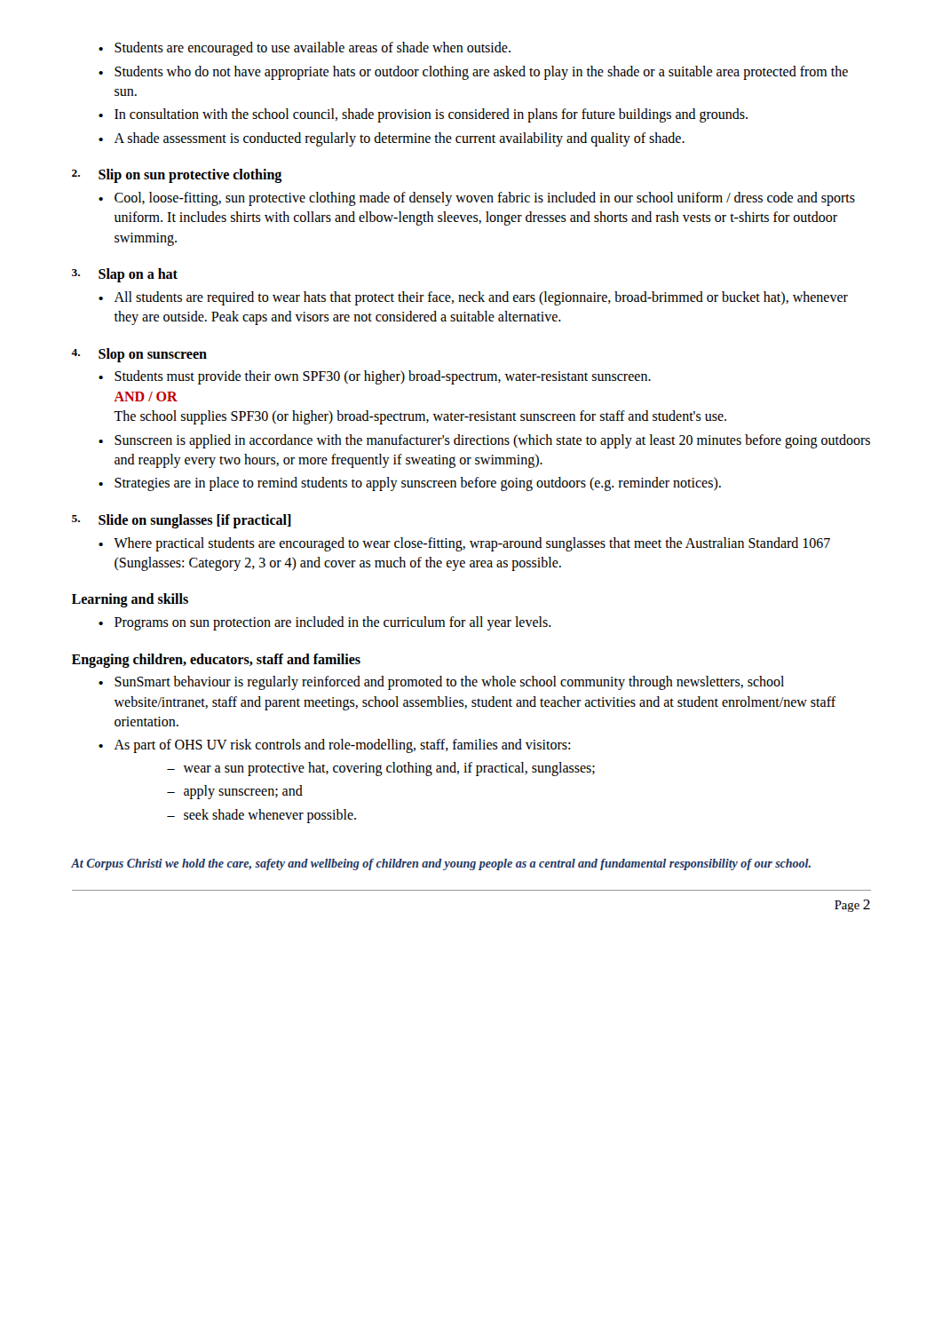Students are encouraged to use available areas of shade when outside.
Students who do not have appropriate hats or outdoor clothing are asked to play in the shade or a suitable area protected from the sun.
In consultation with the school council, shade provision is considered in plans for future buildings and grounds.
A shade assessment is conducted regularly to determine the current availability and quality of shade.
2. Slip on sun protective clothing
Cool, loose-fitting, sun protective clothing made of densely woven fabric is included in our school uniform / dress code and sports uniform. It includes shirts with collars and elbow-length sleeves, longer dresses and shorts and rash vests or t-shirts for outdoor swimming.
3. Slap on a hat
All students are required to wear hats that protect their face, neck and ears (legionnaire, broad-brimmed or bucket hat), whenever they are outside. Peak caps and visors are not considered a suitable alternative.
4. Slop on sunscreen
Students must provide their own SPF30 (or higher) broad-spectrum, water-resistant sunscreen.
AND / OR
The school supplies SPF30 (or higher) broad-spectrum, water-resistant sunscreen for staff and student's use.
Sunscreen is applied in accordance with the manufacturer's directions (which state to apply at least 20 minutes before going outdoors and reapply every two hours, or more frequently if sweating or swimming).
Strategies are in place to remind students to apply sunscreen before going outdoors (e.g. reminder notices).
5. Slide on sunglasses [if practical]
Where practical students are encouraged to wear close-fitting, wrap-around sunglasses that meet the Australian Standard 1067 (Sunglasses: Category 2, 3 or 4) and cover as much of the eye area as possible.
Learning and skills
Programs on sun protection are included in the curriculum for all year levels.
Engaging children, educators, staff and families
SunSmart behaviour is regularly reinforced and promoted to the whole school community through newsletters, school website/intranet, staff and parent meetings, school assemblies, student and teacher activities and at student enrolment/new staff orientation.
As part of OHS UV risk controls and role-modelling, staff, families and visitors:
wear a sun protective hat, covering clothing and, if practical, sunglasses;
apply sunscreen; and
seek shade whenever possible.
At Corpus Christi we hold the care, safety and wellbeing of children and young people as a central and fundamental responsibility of our school.
Page 2